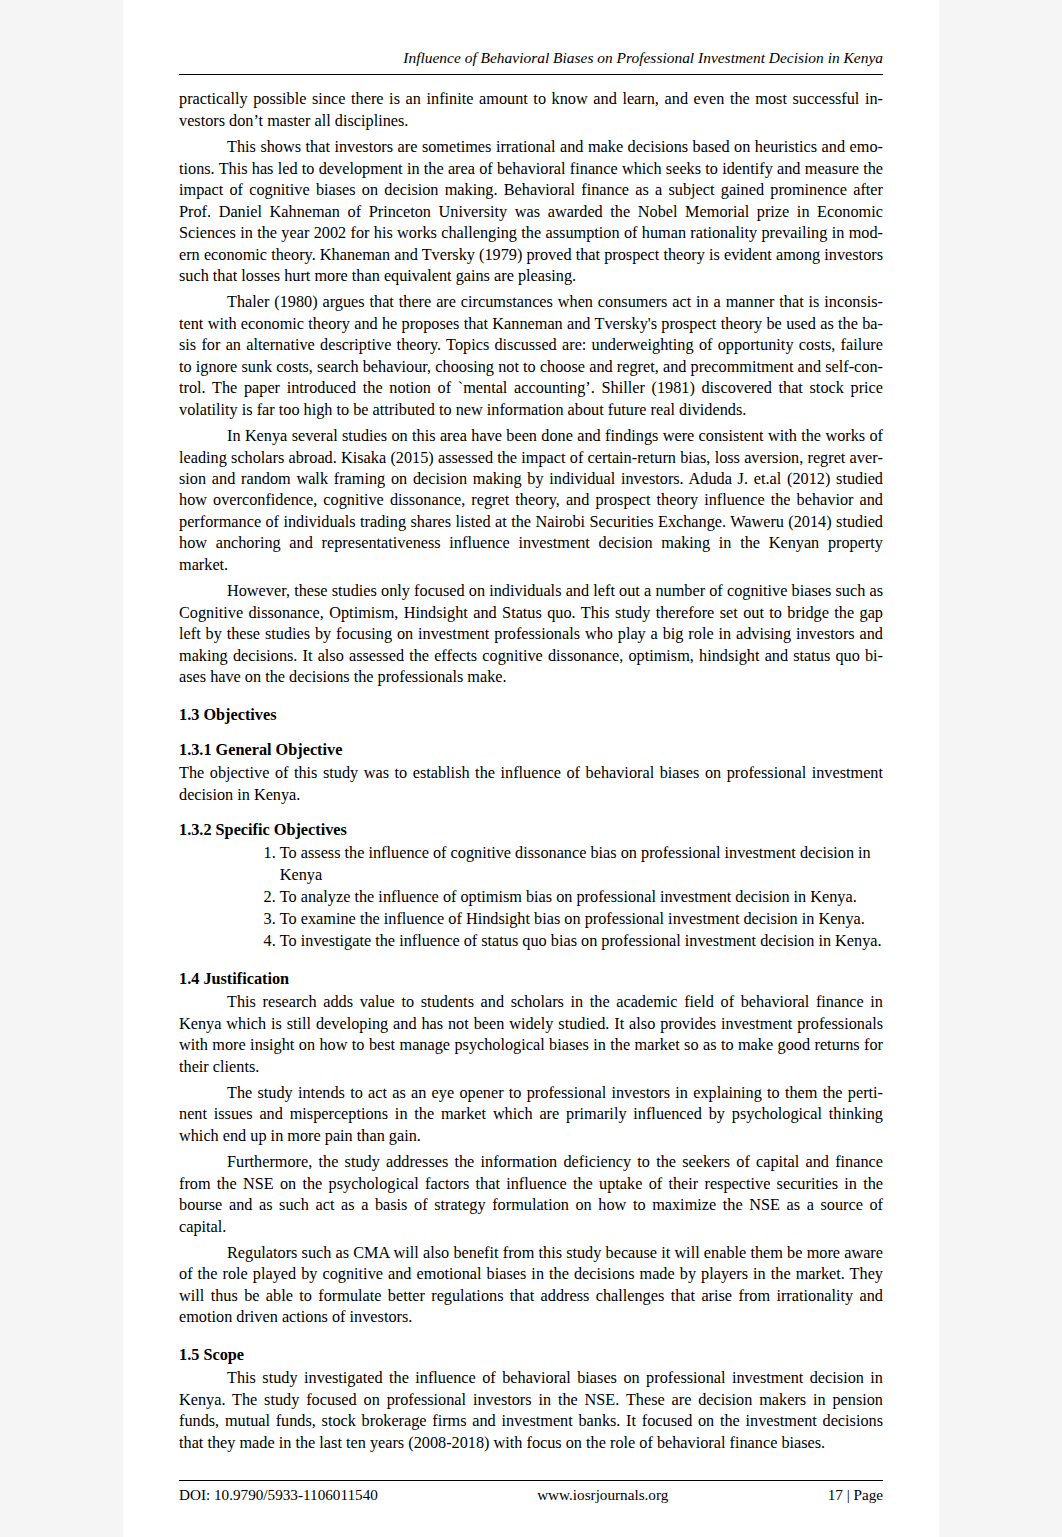Influence of Behavioral Biases on Professional Investment Decision in Kenya
practically possible since there is an infinite amount to know and learn, and even the most successful investors don’t master all disciplines.
This shows that investors are sometimes irrational and make decisions based on heuristics and emotions. This has led to development in the area of behavioral finance which seeks to identify and measure the impact of cognitive biases on decision making. Behavioral finance as a subject gained prominence after Prof. Daniel Kahneman of Princeton University was awarded the Nobel Memorial prize in Economic Sciences in the year 2002 for his works challenging the assumption of human rationality prevailing in modern economic theory. Khaneman and Tversky (1979) proved that prospect theory is evident among investors such that losses hurt more than equivalent gains are pleasing.
Thaler (1980) argues that there are circumstances when consumers act in a manner that is inconsistent with economic theory and he proposes that Kanneman and Tversky's prospect theory be used as the basis for an alternative descriptive theory. Topics discussed are: underweighting of opportunity costs, failure to ignore sunk costs, search behaviour, choosing not to choose and regret, and precommitment and self-control. The paper introduced the notion of `mental accounting’. Shiller (1981) discovered that stock price volatility is far too high to be attributed to new information about future real dividends.
In Kenya several studies on this area have been done and findings were consistent with the works of leading scholars abroad. Kisaka (2015) assessed the impact of certain-return bias, loss aversion, regret aversion and random walk framing on decision making by individual investors. Aduda J. et.al (2012) studied how overconfidence, cognitive dissonance, regret theory, and prospect theory influence the behavior and performance of individuals trading shares listed at the Nairobi Securities Exchange. Waweru (2014) studied how anchoring and representativeness influence investment decision making in the Kenyan property market.
However, these studies only focused on individuals and left out a number of cognitive biases such as Cognitive dissonance, Optimism, Hindsight and Status quo. This study therefore set out to bridge the gap left by these studies by focusing on investment professionals who play a big role in advising investors and making decisions. It also assessed the effects cognitive dissonance, optimism, hindsight and status quo biases have on the decisions the professionals make.
1.3 Objectives
1.3.1 General Objective
The objective of this study was to establish the influence of behavioral biases on professional investment decision in Kenya.
1.3.2 Specific Objectives
To assess the influence of cognitive dissonance bias on professional investment decision in Kenya
To analyze the influence of optimism bias on professional investment decision in Kenya.
To examine the influence of Hindsight bias on professional investment decision in Kenya.
To investigate the influence of status quo bias on professional investment decision in Kenya.
1.4 Justification
This research adds value to students and scholars in the academic field of behavioral finance in Kenya which is still developing and has not been widely studied. It also provides investment professionals with more insight on how to best manage psychological biases in the market so as to make good returns for their clients.
The study intends to act as an eye opener to professional investors in explaining to them the pertinent issues and misperceptions in the market which are primarily influenced by psychological thinking which end up in more pain than gain.
Furthermore, the study addresses the information deficiency to the seekers of capital and finance from the NSE on the psychological factors that influence the uptake of their respective securities in the bourse and as such act as a basis of strategy formulation on how to maximize the NSE as a source of capital.
Regulators such as CMA will also benefit from this study because it will enable them be more aware of the role played by cognitive and emotional biases in the decisions made by players in the market. They will thus be able to formulate better regulations that address challenges that arise from irrationality and emotion driven actions of investors.
1.5 Scope
This study investigated the influence of behavioral biases on professional investment decision in Kenya. The study focused on professional investors in the NSE. These are decision makers in pension funds, mutual funds, stock brokerage firms and investment banks. It focused on the investment decisions that they made in the last ten years (2008-2018) with focus on the role of behavioral finance biases.
DOI: 10.9790/5933-1106011540 www.iosrjournals.org 17 | Page